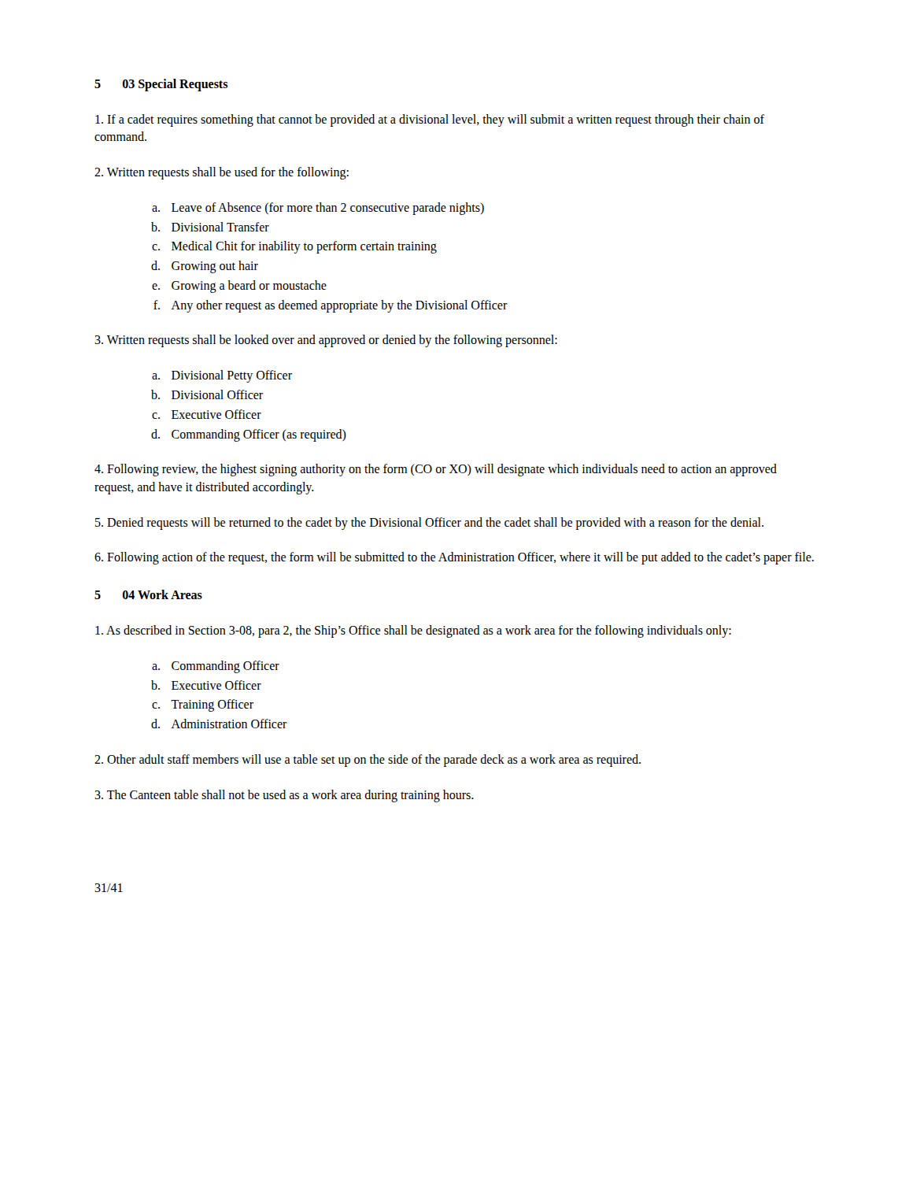503 Special Requests
1. If a cadet requires something that cannot be provided at a divisional level, they will submit a written request through their chain of command.
2. Written requests shall be used for the following:
Leave of Absence (for more than 2 consecutive parade nights)
Divisional Transfer
Medical Chit for inability to perform certain training
Growing out hair
Growing a beard or moustache
Any other request as deemed appropriate by the Divisional Officer
3. Written requests shall be looked over and approved or denied by the following personnel:
Divisional Petty Officer
Divisional Officer
Executive Officer
Commanding Officer (as required)
4. Following review, the highest signing authority on the form (CO or XO) will designate which individuals need to action an approved request, and have it distributed accordingly.
5. Denied requests will be returned to the cadet by the Divisional Officer and the cadet shall be provided with a reason for the denial.
6. Following action of the request, the form will be submitted to the Administration Officer, where it will be put added to the cadet’s paper file.
504 Work Areas
1. As described in Section 3-08, para 2, the Ship’s Office shall be designated as a work area for the following individuals only:
Commanding Officer
Executive Officer
Training Officer
Administration Officer
2. Other adult staff members will use a table set up on the side of the parade deck as a work area as required.
3. The Canteen table shall not be used as a work area during training hours.
31/41